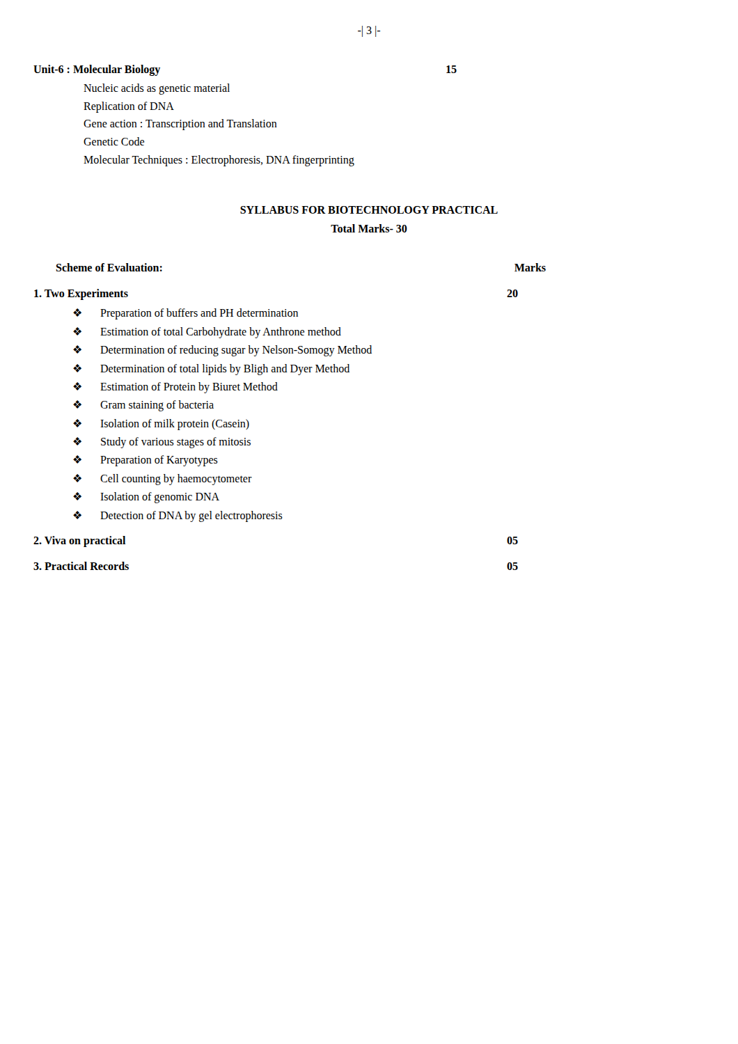-| 3 |-
Unit-6 : Molecular Biology 15
Nucleic acids as genetic material
Replication of DNA
Gene action : Transcription and Translation
Genetic Code
Molecular Techniques : Electrophoresis, DNA fingerprinting
SYLLABUS FOR BIOTECHNOLOGY PRACTICAL
Total Marks- 30
Scheme of Evaluation: Marks
1. Two Experiments 20
Preparation of buffers and PH determination
Estimation of total Carbohydrate by Anthrone method
Determination of reducing sugar by Nelson-Somogy Method
Determination of total lipids by Bligh and Dyer Method
Estimation of Protein by Biuret Method
Gram staining of bacteria
Isolation of milk protein (Casein)
Study of various stages of mitosis
Preparation of Karyotypes
Cell counting by haemocytometer
Isolation of genomic DNA
Detection of DNA by gel electrophoresis
2. Viva on practical 05
3. Practical Records 05